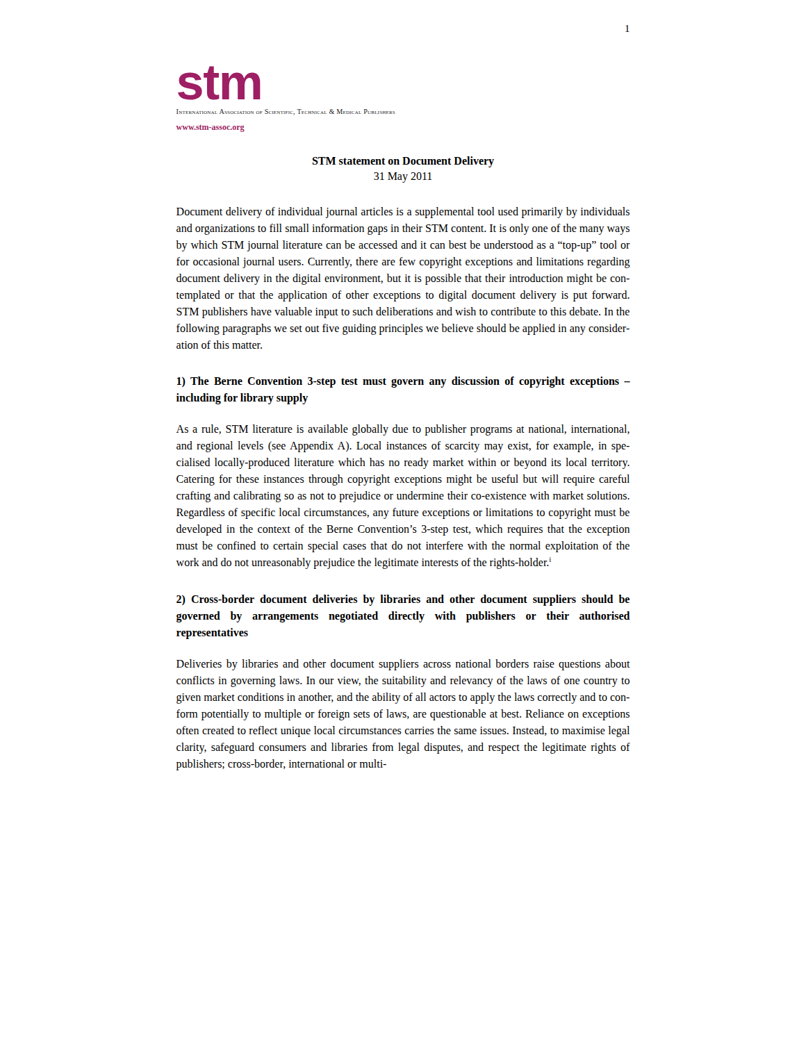1
stm
International Association of Scientific, Technical & Medical Publishers
www.stm-assoc.org
STM statement on Document Delivery
31 May 2011
Document delivery of individual journal articles is a supplemental tool used primarily by individuals and organizations to fill small information gaps in their STM content. It is only one of the many ways by which STM journal literature can be accessed and it can best be understood as a “top-up” tool or for occasional journal users. Currently, there are few copyright exceptions and limitations regarding document delivery in the digital environment, but it is possible that their introduction might be contemplated or that the application of other exceptions to digital document delivery is put forward. STM publishers have valuable input to such deliberations and wish to contribute to this debate. In the following paragraphs we set out five guiding principles we believe should be applied in any consideration of this matter.
1) The Berne Convention 3-step test must govern any discussion of copyright exceptions – including for library supply
As a rule, STM literature is available globally due to publisher programs at national, international, and regional levels (see Appendix A). Local instances of scarcity may exist, for example, in specialised locally-produced literature which has no ready market within or beyond its local territory. Catering for these instances through copyright exceptions might be useful but will require careful crafting and calibrating so as not to prejudice or undermine their co-existence with market solutions. Regardless of specific local circumstances, any future exceptions or limitations to copyright must be developed in the context of the Berne Convention’s 3-step test, which requires that the exception must be confined to certain special cases that do not interfere with the normal exploitation of the work and do not unreasonably prejudice the legitimate interests of the rights-holder.i
2) Cross-border document deliveries by libraries and other document suppliers should be governed by arrangements negotiated directly with publishers or their authorised representatives
Deliveries by libraries and other document suppliers across national borders raise questions about conflicts in governing laws. In our view, the suitability and relevancy of the laws of one country to given market conditions in another, and the ability of all actors to apply the laws correctly and to conform potentially to multiple or foreign sets of laws, are questionable at best. Reliance on exceptions often created to reflect unique local circumstances carries the same issues. Instead, to maximise legal clarity, safeguard consumers and libraries from legal disputes, and respect the legitimate rights of publishers; cross-border, international or multi-